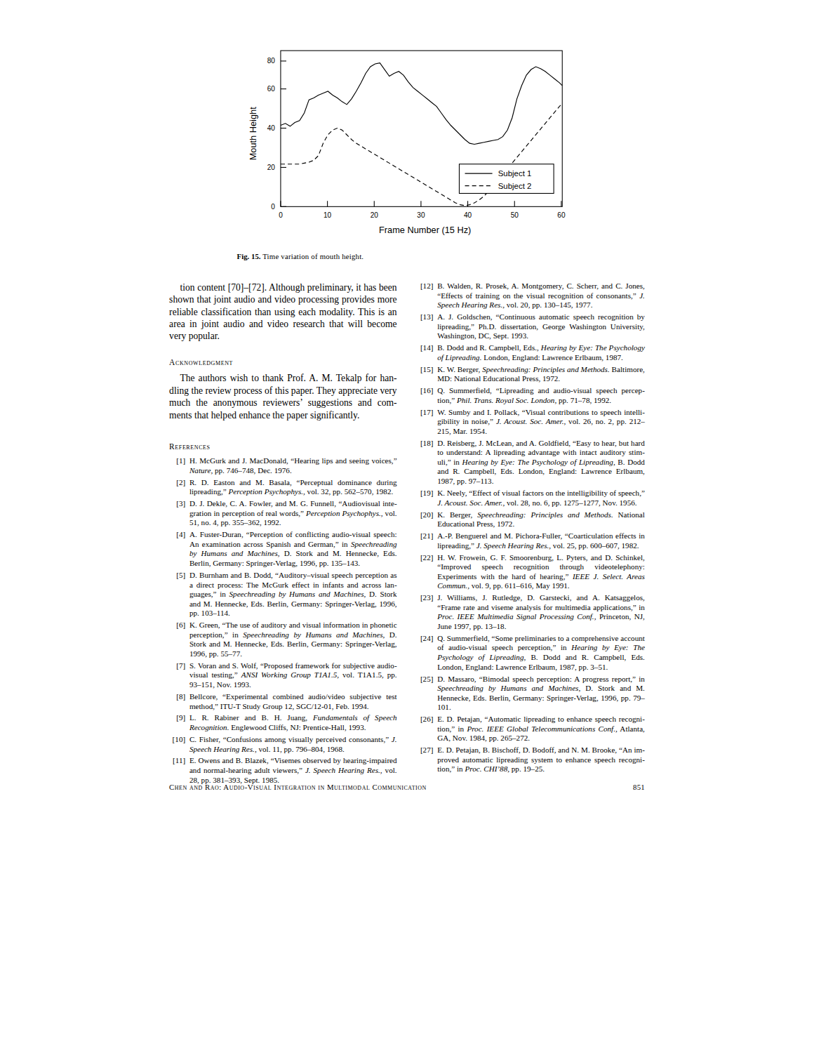0 20 40 60 80 0 10 20 30 40 50 60 Frame Number (15 Hz) Mouth Height Subject 1 Subject 2
Fig. 15. Time variation of mouth height.
tion content [70]–[72]. Although preliminary, it has been shown that joint audio and video processing provides more reliable classification than using each modality. This is an area in joint audio and video research that will become very popular.
Acknowledgment
The authors wish to thank Prof. A. M. Tekalp for handling the review process of this paper. They appreciate very much the anonymous reviewers’ suggestions and comments that helped enhance the paper significantly.
References
[1] H. McGurk and J. MacDonald, “Hearing lips and seeing voices,” Nature, pp. 746–748, Dec. 1976.
[2] R. D. Easton and M. Basala, “Perceptual dominance during lipreading,” Perception Psychophys., vol. 32, pp. 562–570, 1982.
[3] D. J. Dekle, C. A. Fowler, and M. G. Funnell, “Audiovisual integration in perception of real words,” Perception Psychophys., vol. 51, no. 4, pp. 355–362, 1992.
[4] A. Fuster-Duran, “Perception of conflicting audio-visual speech: An examination across Spanish and German,” in Speechreading by Humans and Machines, D. Stork and M. Hennecke, Eds. Berlin, Germany: Springer-Verlag, 1996, pp. 135–143.
[5] D. Burnham and B. Dodd, “Auditory–visual speech perception as a direct process: The McGurk effect in infants and across languages,” in Speechreading by Humans and Machines, D. Stork and M. Hennecke, Eds. Berlin, Germany: Springer-Verlag, 1996, pp. 103–114.
[6] K. Green, “The use of auditory and visual information in phonetic perception,” in Speechreading by Humans and Machines, D. Stork and M. Hennecke, Eds. Berlin, Germany: Springer-Verlag, 1996, pp. 55–77.
[7] S. Voran and S. Wolf, “Proposed framework for subjective audiovisual testing,” ANSI Working Group T1A1.5, vol. T1A1.5, pp. 93–151, Nov. 1993.
[8] Bellcore, “Experimental combined audio/video subjective test method,” ITU-T Study Group 12, SGC/12-01, Feb. 1994.
[9] L. R. Rabiner and B. H. Juang, Fundamentals of Speech Recognition. Englewood Cliffs, NJ: Prentice-Hall, 1993.
[10] C. Fisher, “Confusions among visually perceived consonants,” J. Speech Hearing Res., vol. 11, pp. 796–804, 1968.
[11] E. Owens and B. Blazek, “Visemes observed by hearing-impaired and normal-hearing adult viewers,” J. Speech Hearing Res., vol. 28, pp. 381–393, Sept. 1985.
[12] B. Walden, R. Prosek, A. Montgomery, C. Scherr, and C. Jones, “Effects of training on the visual recognition of consonants,” J. Speech Hearing Res., vol. 20, pp. 130–145, 1977.
[13] A. J. Goldschen, “Continuous automatic speech recognition by lipreading,” Ph.D. dissertation, George Washington University, Washington, DC, Sept. 1993.
[14] B. Dodd and R. Campbell, Eds., Hearing by Eye: The Psychology of Lipreading. London, England: Lawrence Erlbaum, 1987.
[15] K. W. Berger, Speechreading: Principles and Methods. Baltimore, MD: National Educational Press, 1972.
[16] Q. Summerfield, “Lipreading and audio-visual speech perception,” Phil. Trans. Royal Soc. London, pp. 71–78, 1992.
[17] W. Sumby and I. Pollack, “Visual contributions to speech intelligibility in noise,” J. Acoust. Soc. Amer., vol. 26, no. 2, pp. 212–215, Mar. 1954.
[18] D. Reisberg, J. McLean, and A. Goldfield, “Easy to hear, but hard to understand: A lipreading advantage with intact auditory stimuli,” in Hearing by Eye: The Psychology of Lipreading, B. Dodd and R. Campbell, Eds. London, England: Lawrence Erlbaum, 1987, pp. 97–113.
[19] K. Neely, “Effect of visual factors on the intelligibility of speech,” J. Acoust. Soc. Amer., vol. 28, no. 6, pp. 1275–1277, Nov. 1956.
[20] K. Berger, Speechreading: Principles and Methods. National Educational Press, 1972.
[21] A.-P. Benguerel and M. Pichora-Fuller, “Coarticulation effects in lipreading,” J. Speech Hearing Res., vol. 25, pp. 600–607, 1982.
[22] H. W. Frowein, G. F. Smoorenburg, L. Pyters, and D. Schinkel, “Improved speech recognition through videotelephony: Experiments with the hard of hearing,” IEEE J. Select. Areas Commun., vol. 9, pp. 611–616, May 1991.
[23] J. Williams, J. Rutledge, D. Garstecki, and A. Katsaggelos, “Frame rate and viseme analysis for multimedia applications,” in Proc. IEEE Multimedia Signal Processing Conf., Princeton, NJ, June 1997, pp. 13–18.
[24] Q. Summerfield, “Some preliminaries to a comprehensive account of audio-visual speech perception,” in Hearing by Eye: The Psychology of Lipreading, B. Dodd and R. Campbell, Eds. London, England: Lawrence Erlbaum, 1987, pp. 3–51.
[25] D. Massaro, “Bimodal speech perception: A progress report,” in Speechreading by Humans and Machines, D. Stork and M. Hennecke, Eds. Berlin, Germany: Springer-Verlag, 1996, pp. 79–101.
[26] E. D. Petajan, “Automatic lipreading to enhance speech recognition,” in Proc. IEEE Global Telecommunications Conf., Atlanta, GA, Nov. 1984, pp. 265–272.
[27] E. D. Petajan, B. Bischoff, D. Bodoff, and N. M. Brooke, “An improved automatic lipreading system to enhance speech recognition,” in Proc. CHI’88, pp. 19–25.
Chen and Rao: Audio-Visual Integration in Multimodal Communication
851